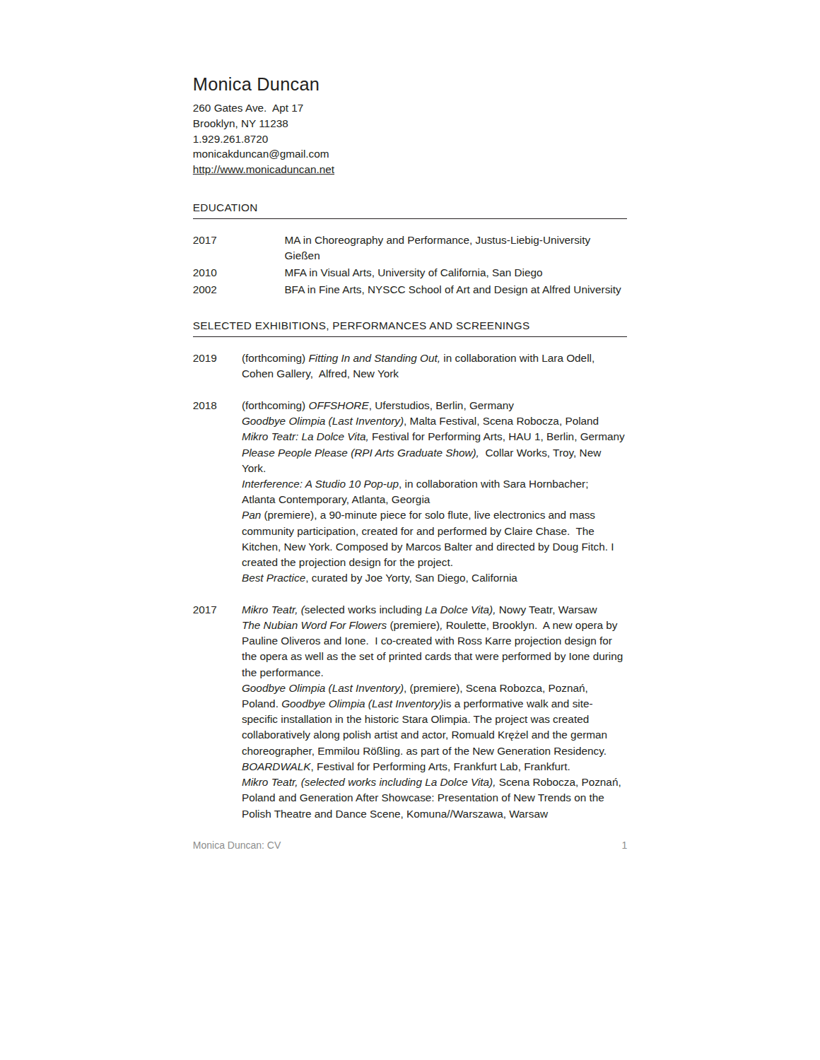Monica Duncan
260 Gates Ave. Apt 17
Brooklyn, NY 11238
1.929.261.8720
monicakduncan@gmail.com
http://www.monicaduncan.net
EDUCATION
2017
MA in Choreography and Performance, Justus-Liebig-University Gießen
2010
MFA in Visual Arts, University of California, San Diego
2002
BFA in Fine Arts, NYSCC School of Art and Design at Alfred University
SELECTED EXHIBITIONS, PERFORMANCES AND SCREENINGS
2019
(forthcoming) Fitting In and Standing Out, in collaboration with Lara Odell, Cohen Gallery, Alfred, New York
2018
(forthcoming) OFFSHORE, Uferstudios, Berlin, Germany
Goodbye Olimpia (Last Inventory), Malta Festival, Scena Robocza, Poland
Mikro Teatr: La Dolce Vita, Festival for Performing Arts, HAU 1, Berlin, Germany
Please People Please (RPI Arts Graduate Show), Collar Works, Troy, New York.
Interference: A Studio 10 Pop-up, in collaboration with Sara Hornbacher; Atlanta Contemporary, Atlanta, Georgia
Pan (premiere), a 90-minute piece for solo flute, live electronics and mass community participation, created for and performed by Claire Chase. The Kitchen, New York. Composed by Marcos Balter and directed by Doug Fitch. I created the projection design for the project.
Best Practice, curated by Joe Yorty, San Diego, California
2017
Mikro Teatr, (selected works including La Dolce Vita), Nowy Teatr, Warsaw
The Nubian Word For Flowers (premiere), Roulette, Brooklyn. A new opera by Pauline Oliveros and Ione. I co-created with Ross Karre projection design for the opera as well as the set of printed cards that were performed by Ione during the performance.
Goodbye Olimpia (Last Inventory), (premiere), Scena Robozca, Poznań, Poland. Goodbye Olimpia (Last Inventory) is a performative walk and site-specific installation in the historic Stara Olimpia. The project was created collaboratively along polish artist and actor, Romuald Krężel and the german choreographer, Emmilou Rößling. as part of the New Generation Residency.
BOARDWALK, Festival for Performing Arts, Frankfurt Lab, Frankfurt.
Mikro Teatr, (selected works including La Dolce Vita), Scena Robocza, Poznań, Poland and Generation After Showcase: Presentation of New Trends on the Polish Theatre and Dance Scene, Komuna//Warszawa, Warsaw
Monica Duncan: CV 1